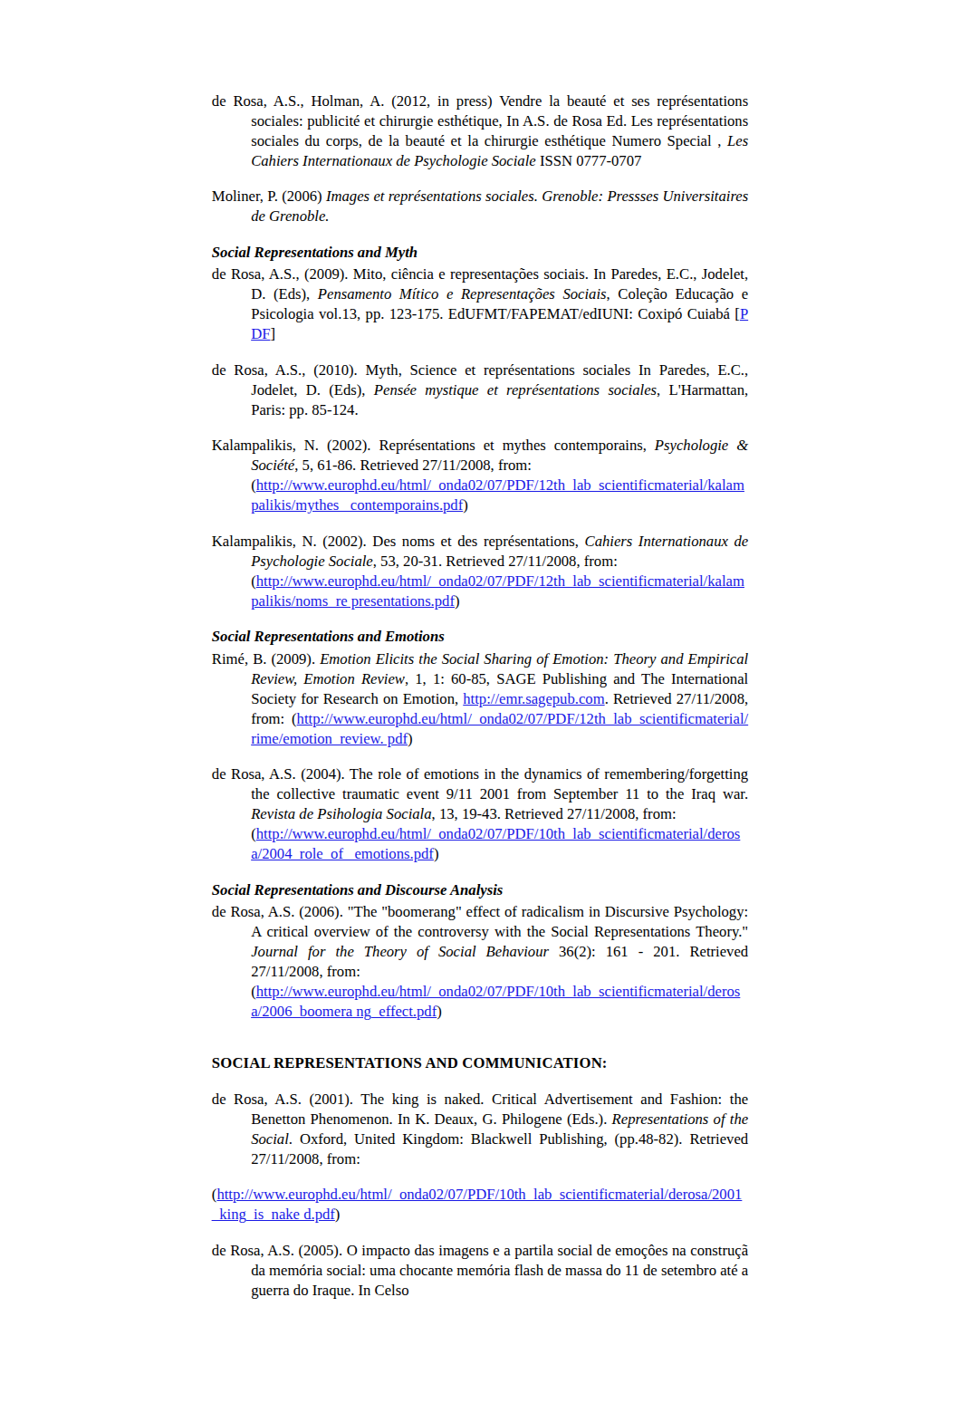de Rosa, A.S., Holman, A. (2012, in press) Vendre la beauté et ses représentations sociales: publicité et chirurgie esthétique, In A.S. de Rosa Ed. Les représentations sociales du corps, de la beauté et la chirurgie esthétique Numero Special , Les Cahiers Internationaux de Psychologie Sociale ISSN 0777-0707
Moliner, P. (2006) Images et représentations sociales. Grenoble: Pressses Universitaires de Grenoble.
Social Representations and Myth
de Rosa, A.S., (2009). Mito, ciência e representações sociais. In Paredes, E.C., Jodelet, D. (Eds), Pensamento Mítico e Representações Sociais, Coleção Educação e Psicologia vol.13, pp. 123-175. EdUFMT/FAPEMAT/edIUNI: Coxipó Cuiabá [PDF]
de Rosa, A.S., (2010). Myth, Science et représentations sociales In Paredes, E.C., Jodelet, D. (Eds), Pensée mystique et représentations sociales, L'Harmattan, Paris: pp. 85-124.
Kalampalikis, N. (2002). Représentations et mythes contemporains, Psychologie & Société, 5, 61-86. Retrieved 27/11/2008, from:
(http://www.europhd.eu/html/_onda02/07/PDF/12th_lab_scientificmaterial/kalampalikis/mythes_ contemporains.pdf)
Kalampalikis, N. (2002). Des noms et des représentations, Cahiers Internationaux de Psychologie Sociale, 53, 20-31. Retrieved 27/11/2008, from:
(http://www.europhd.eu/html/_onda02/07/PDF/12th_lab_scientificmaterial/kalampalikis/noms_re presentations.pdf)
Social Representations and Emotions
Rimé, B. (2009). Emotion Elicits the Social Sharing of Emotion: Theory and Empirical Review, Emotion Review, 1, 1: 60-85, SAGE Publishing and The International Society for Research on Emotion, http://emr.sagepub.com. Retrieved 27/11/2008, from: (http://www.europhd.eu/html/_onda02/07/PDF/12th_lab_scientificmaterial/rime/emotion_review. pdf)
de Rosa, A.S. (2004). The role of emotions in the dynamics of remembering/forgetting the collective traumatic event 9/11 2001 from September 11 to the Iraq war. Revista de Psihologia Sociala, 13, 19-43. Retrieved 27/11/2008, from:
(http://www.europhd.eu/html/_onda02/07/PDF/10th_lab_scientificmaterial/derosa/2004_role_of_ emotions.pdf)
Social Representations and Discourse Analysis
de Rosa, A.S. (2006). "The "boomerang" effect of radicalism in Discursive Psychology: A critical overview of the controversy with the Social Representations Theory." Journal for the Theory of Social Behaviour 36(2): 161 - 201. Retrieved 27/11/2008, from:
(http://www.europhd.eu/html/_onda02/07/PDF/10th_lab_scientificmaterial/derosa/2006_boomera ng_effect.pdf)
SOCIAL REPRESENTATIONS AND COMMUNICATION:
de Rosa, A.S. (2001). The king is naked. Critical Advertisement and Fashion: the Benetton Phenomenon. In K. Deaux, G. Philogene (Eds.). Representations of the Social. Oxford, United Kingdom: Blackwell Publishing, (pp.48-82). Retrieved 27/11/2008, from:
(http://www.europhd.eu/html/_onda02/07/PDF/10th_lab_scientificmaterial/derosa/2001_king_is_nake d.pdf)
de Rosa, A.S. (2005). O impacto das imagens e a partila social de emoçôes na construçã da memória social: uma chocante memória flash de massa do 11 de setembro até a guerra do Iraque. In Celso